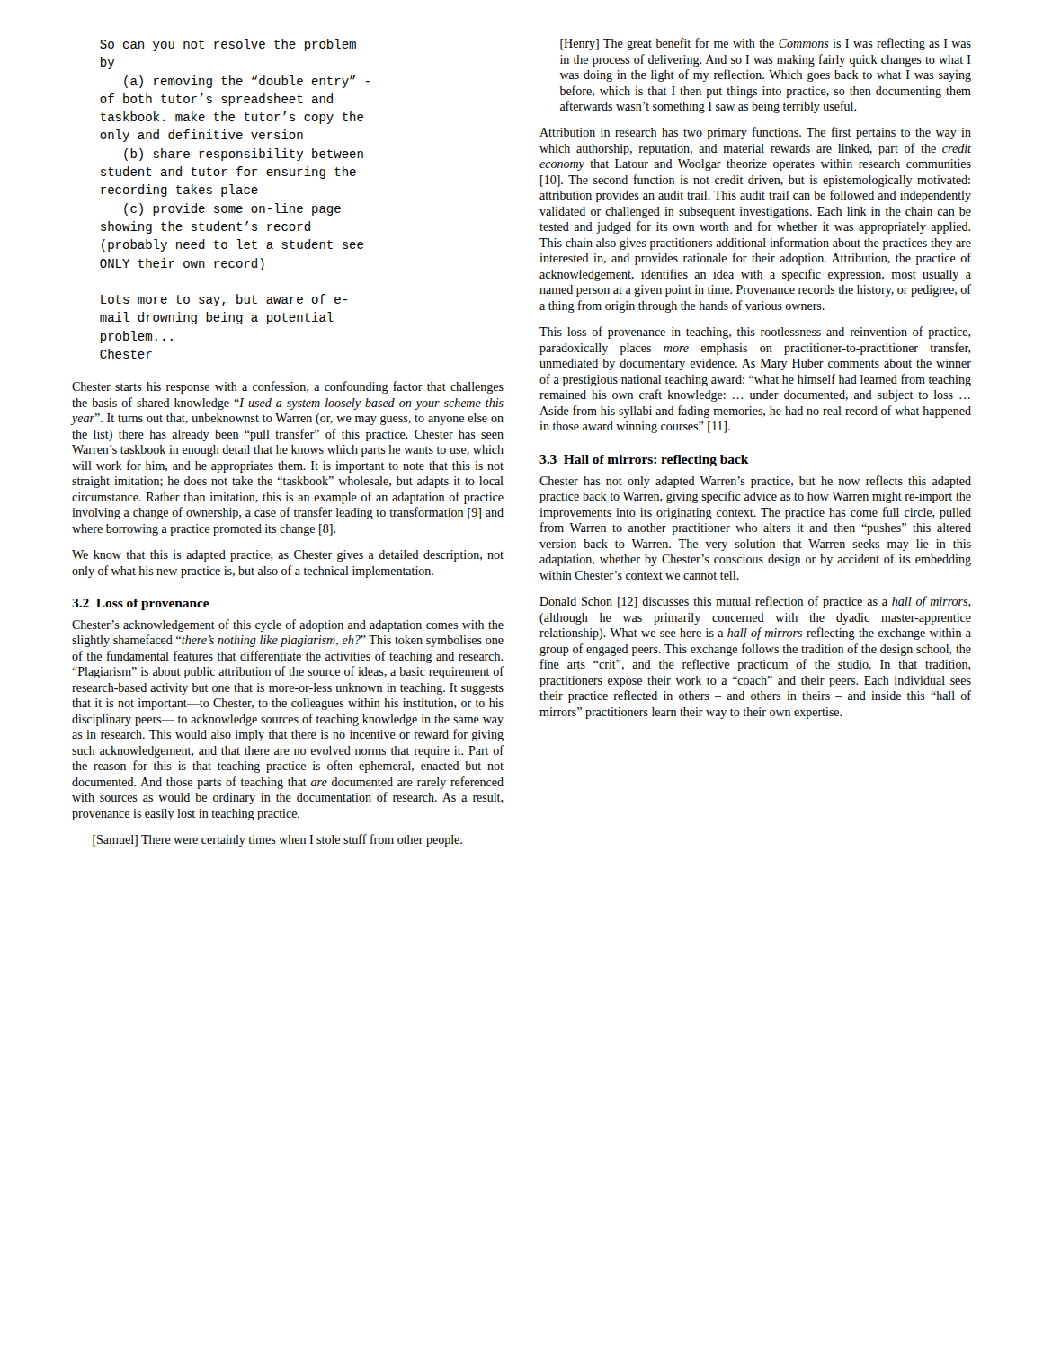So can you not resolve the problem
by
   (a) removing the “double entry” -
of both tutor’s spreadsheet and
taskbook. make the tutor’s copy the
only and definitive version
   (b) share responsibility between
student and tutor for ensuring the
recording takes place
   (c) provide some on-line page
showing the student’s record
(probably need to let a student see
ONLY their own record)

Lots more to say, but aware of e-
mail drowning being a potential
problem...
Chester
Chester starts his response with a confession, a confounding factor that challenges the basis of shared knowledge “I used a system loosely based on your scheme this year”. It turns out that, unbeknownst to Warren (or, we may guess, to anyone else on the list) there has already been “pull transfer” of this practice. Chester has seen Warren’s taskbook in enough detail that he knows which parts he wants to use, which will work for him, and he appropriates them. It is important to note that this is not straight imitation; he does not take the “taskbook” wholesale, but adapts it to local circumstance. Rather than imitation, this is an example of an adaptation of practice involving a change of ownership, a case of transfer leading to transformation [9] and where borrowing a practice promoted its change [8].
We know that this is adapted practice, as Chester gives a detailed description, not only of what his new practice is, but also of a technical implementation.
3.2 Loss of provenance
Chester’s acknowledgement of this cycle of adoption and adaptation comes with the slightly shamefaced “there’s nothing like plagiarism, eh?” This token symbolises one of the fundamental features that differentiate the activities of teaching and research. “Plagiarism” is about public attribution of the source of ideas, a basic requirement of research-based activity but one that is more-or-less unknown in teaching. It suggests that it is not important—to Chester, to the colleagues within his institution, or to his disciplinary peers— to acknowledge sources of teaching knowledge in the same way as in research. This would also imply that there is no incentive or reward for giving such acknowledgement, and that there are no evolved norms that require it. Part of the reason for this is that teaching practice is often ephemeral, enacted but not documented. And those parts of teaching that are documented are rarely referenced with sources as would be ordinary in the documentation of research. As a result, provenance is easily lost in teaching practice.
[Samuel] There were certainly times when I stole stuff from other people.
[Henry] The great benefit for me with the Commons is I was reflecting as I was in the process of delivering. And so I was making fairly quick changes to what I was doing in the light of my reflection. Which goes back to what I was saying before, which is that I then put things into practice, so then documenting them afterwards wasn’t something I saw as being terribly useful.
Attribution in research has two primary functions. The first pertains to the way in which authorship, reputation, and material rewards are linked, part of the credit economy that Latour and Woolgar theorize operates within research communities [10]. The second function is not credit driven, but is epistemologically motivated: attribution provides an audit trail. This audit trail can be followed and independently validated or challenged in subsequent investigations. Each link in the chain can be tested and judged for its own worth and for whether it was appropriately applied. This chain also gives practitioners additional information about the practices they are interested in, and provides rationale for their adoption. Attribution, the practice of acknowledgement, identifies an idea with a specific expression, most usually a named person at a given point in time. Provenance records the history, or pedigree, of a thing from origin through the hands of various owners.
This loss of provenance in teaching, this rootlessness and reinvention of practice, paradoxically places more emphasis on practitioner-to-practitioner transfer, unmediated by documentary evidence. As Mary Huber comments about the winner of a prestigious national teaching award: “what he himself had learned from teaching remained his own craft knowledge: … under documented, and subject to loss … Aside from his syllabi and fading memories, he had no real record of what happened in those award winning courses” [11].
3.3 Hall of mirrors: reflecting back
Chester has not only adapted Warren’s practice, but he now reflects this adapted practice back to Warren, giving specific advice as to how Warren might re-import the improvements into its originating context. The practice has come full circle, pulled from Warren to another practitioner who alters it and then “pushes” this altered version back to Warren. The very solution that Warren seeks may lie in this adaptation, whether by Chester’s conscious design or by accident of its embedding within Chester’s context we cannot tell.
Donald Schon [12] discusses this mutual reflection of practice as a hall of mirrors, (although he was primarily concerned with the dyadic master-apprentice relationship). What we see here is a hall of mirrors reflecting the exchange within a group of engaged peers. This exchange follows the tradition of the design school, the fine arts “crit”, and the reflective practicum of the studio. In that tradition, practitioners expose their work to a “coach” and their peers. Each individual sees their practice reflected in others – and others in theirs – and inside this “hall of mirrors” practitioners learn their way to their own expertise.